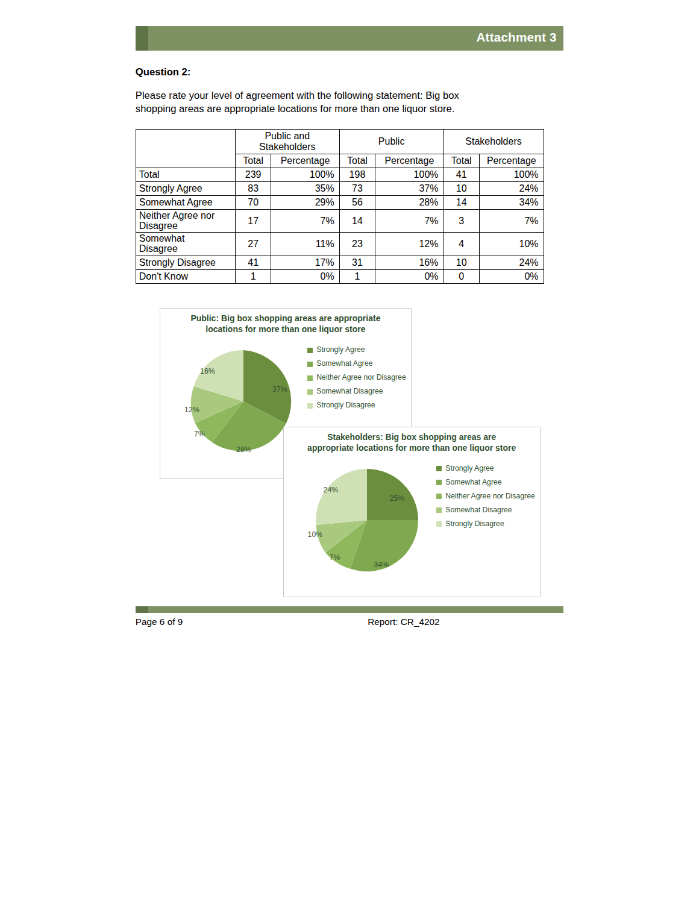Attachment 3
Question 2:
Please rate your level of agreement with the following statement: Big box shopping areas are appropriate locations for more than one liquor store.
| | Public and Stakeholders | Public | Stakeholders |
| --- | --- | --- | --- |
| Total | Percentage | Total | Percentage | Total | Percentage |
| Total | 239 | 100% | 198 | 100% | 41 | 100% |
| Strongly Agree | 83 | 35% | 73 | 37% | 10 | 24% |
| Somewhat Agree | 70 | 29% | 56 | 28% | 14 | 34% |
| Neither Agree nor Disagree | 17 | 7% | 14 | 7% | 3 | 7% |
| Somewhat Disagree | 27 | 11% | 23 | 12% | 4 | 10% |
| Strongly Disagree | 41 | 17% | 31 | 16% | 10 | 24% |
| Don't Know | 1 | 0% | 1 | 0% | 0 | 0% |
Public: Big box shopping areas are appropriate
locations for more than one liquor store
37%
28%
7%
12%
16%
Strongly Agree
Somewhat Agree
Neither Agree nor Disagree
Somewhat Disagree
Strongly Disagree
Stakeholders: Big box shopping areas are
appropriate locations for more than one liquor store
25%
34%
7%
10%
24%
Strongly Agree
Somewhat Agree
Neither Agree nor Disagree
Somewhat Disagree
Strongly Disagree
Page 6 of 9
Report: CR_4202